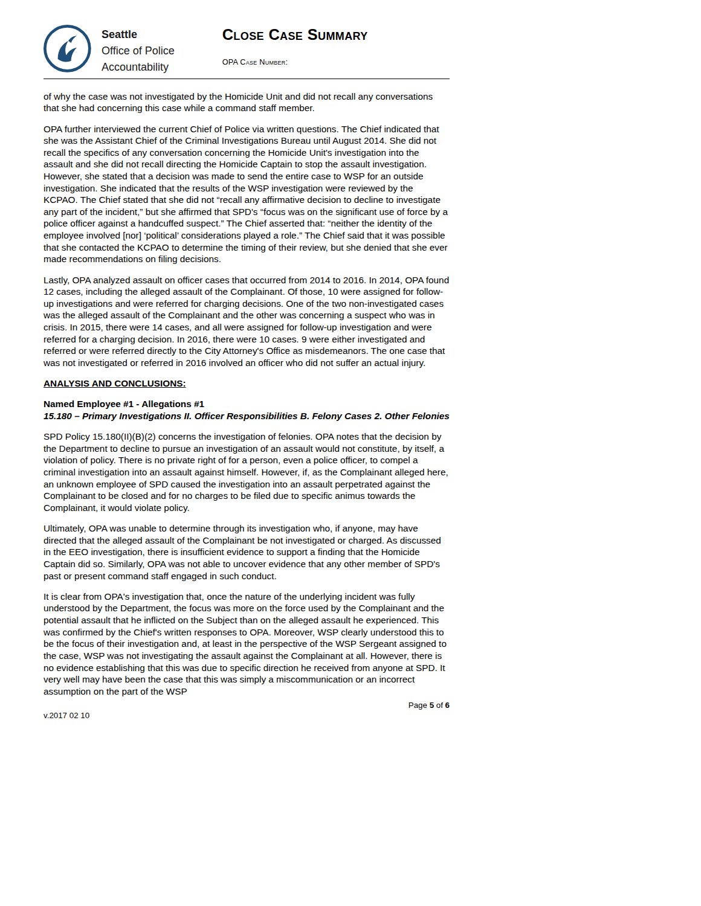Seattle
Office of Police
Accountability
Close Case Summary
OPA Case Number:
of why the case was not investigated by the Homicide Unit and did not recall any conversations that she had concerning this case while a command staff member.
OPA further interviewed the current Chief of Police via written questions. The Chief indicated that she was the Assistant Chief of the Criminal Investigations Bureau until August 2014. She did not recall the specifics of any conversation concerning the Homicide Unit's investigation into the assault and she did not recall directing the Homicide Captain to stop the assault investigation. However, she stated that a decision was made to send the entire case to WSP for an outside investigation. She indicated that the results of the WSP investigation were reviewed by the KCPAO. The Chief stated that she did not “recall any affirmative decision to decline to investigate any part of the incident,” but she affirmed that SPD's “focus was on the significant use of force by a police officer against a handcuffed suspect.” The Chief asserted that: “neither the identity of the employee involved [nor] ‘political’ considerations played a role.” The Chief said that it was possible that she contacted the KCPAO to determine the timing of their review, but she denied that she ever made recommendations on filing decisions.
Lastly, OPA analyzed assault on officer cases that occurred from 2014 to 2016. In 2014, OPA found 12 cases, including the alleged assault of the Complainant. Of those, 10 were assigned for follow-up investigations and were referred for charging decisions. One of the two non-investigated cases was the alleged assault of the Complainant and the other was concerning a suspect who was in crisis. In 2015, there were 14 cases, and all were assigned for follow-up investigation and were referred for a charging decision. In 2016, there were 10 cases. 9 were either investigated and referred or were referred directly to the City Attorney's Office as misdemeanors. The one case that was not investigated or referred in 2016 involved an officer who did not suffer an actual injury.
ANALYSIS AND CONCLUSIONS:
Named Employee #1 - Allegations #1
15.180 – Primary Investigations II. Officer Responsibilities B. Felony Cases 2. Other Felonies
SPD Policy 15.180(II)(B)(2) concerns the investigation of felonies. OPA notes that the decision by the Department to decline to pursue an investigation of an assault would not constitute, by itself, a violation of policy. There is no private right of for a person, even a police officer, to compel a criminal investigation into an assault against himself. However, if, as the Complainant alleged here, an unknown employee of SPD caused the investigation into an assault perpetrated against the Complainant to be closed and for no charges to be filed due to specific animus towards the Complainant, it would violate policy.
Ultimately, OPA was unable to determine through its investigation who, if anyone, may have directed that the alleged assault of the Complainant be not investigated or charged. As discussed in the EEO investigation, there is insufficient evidence to support a finding that the Homicide Captain did so. Similarly, OPA was not able to uncover evidence that any other member of SPD's past or present command staff engaged in such conduct.
It is clear from OPA's investigation that, once the nature of the underlying incident was fully understood by the Department, the focus was more on the force used by the Complainant and the potential assault that he inflicted on the Subject than on the alleged assault he experienced. This was confirmed by the Chief's written responses to OPA. Moreover, WSP clearly understood this to be the focus of their investigation and, at least in the perspective of the WSP Sergeant assigned to the case, WSP was not investigating the assault against the Complainant at all. However, there is no evidence establishing that this was due to specific direction he received from anyone at SPD. It very well may have been the case that this was simply a miscommunication or an incorrect assumption on the part of the WSP
v.2017 02 10 Page 5 of 6